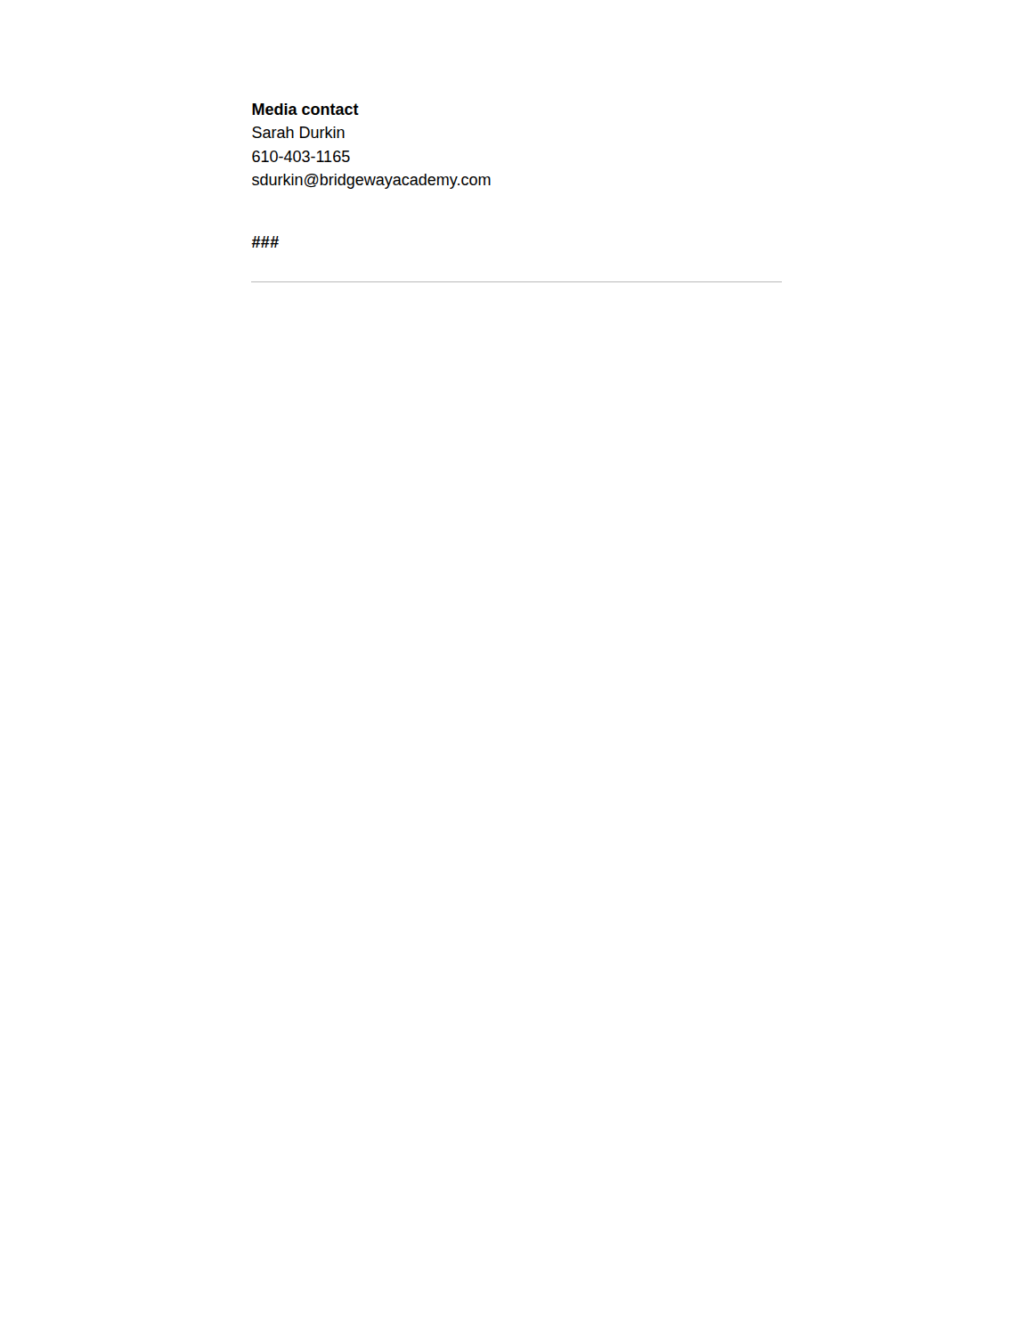Media contact
Sarah Durkin
610-403-1165
sdurkin@bridgewayacademy.com
###